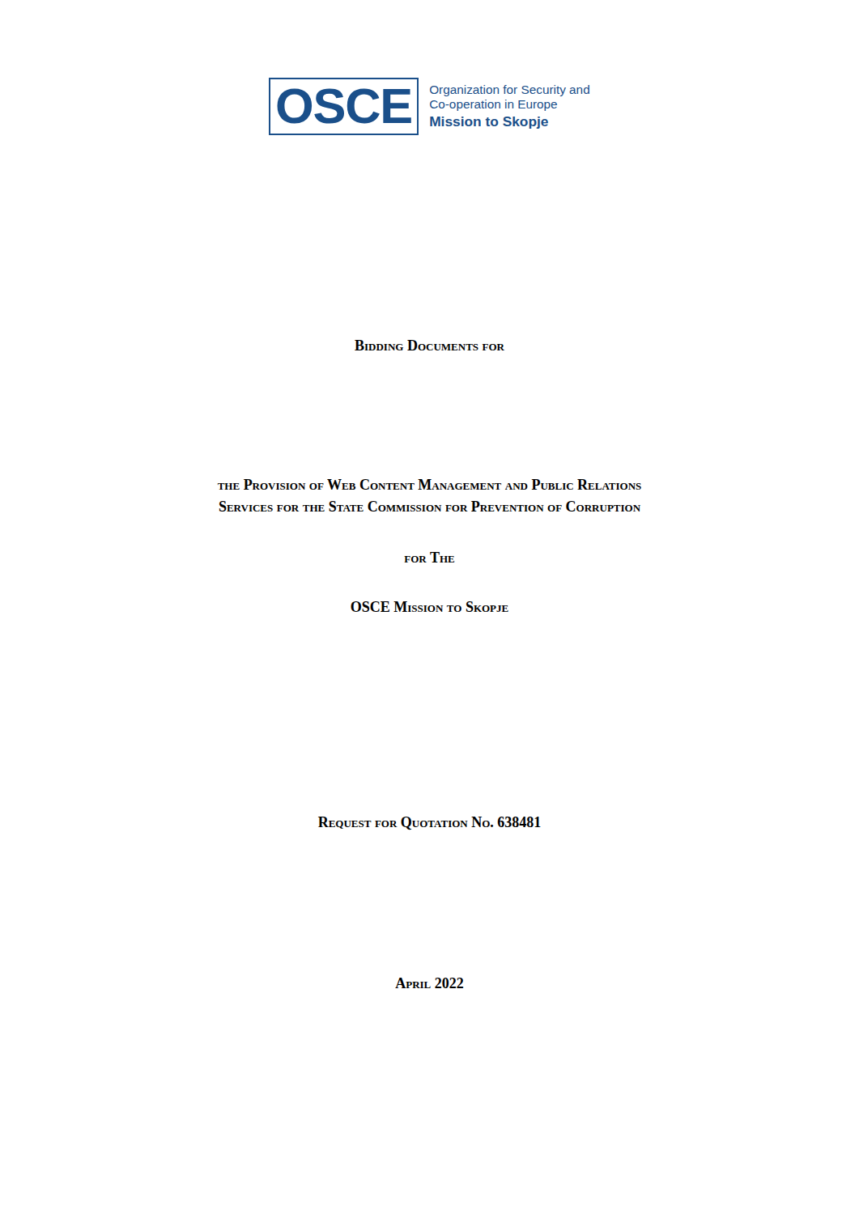OSCE Organization for Security and Co-operation in Europe Mission to Skopje
Bidding Documents for
the Provision of Web Content Management and Public Relations Services for the State Commission for Prevention of Corruption
for The
OSCE Mission to Skopje
Request for Quotation No. 638481
April 2022